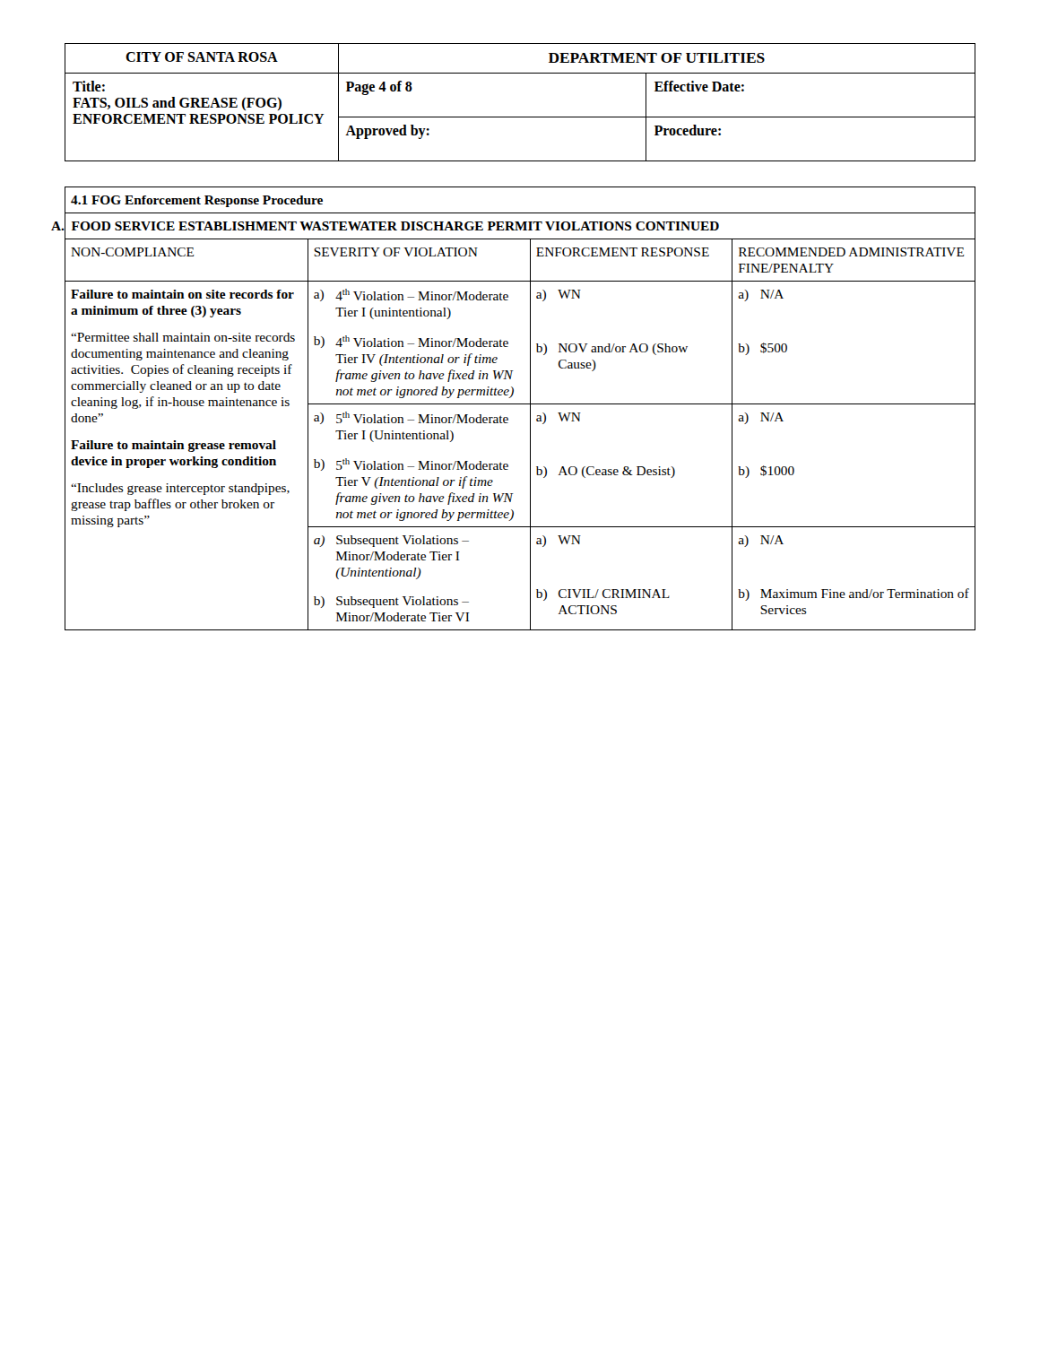| CITY OF SANTA ROSA | DEPARTMENT OF UTILITIES |
| Title: FATS, OILS and GREASE (FOG) ENFORCEMENT RESPONSE POLICY | Page 4 of 8 | Effective Date: |
| Approved by: | Procedure: |
| 4.1 FOG Enforcement Response Procedure |
| A. FOOD SERVICE ESTABLISHMENT WASTEWATER DISCHARGE PERMIT VIOLATIONS CONTINUED |
| NON-COMPLIANCE | SEVERITY OF VIOLATION | ENFORCEMENT RESPONSE | RECOMMENDED ADMINISTRATIVE FINE/PENALTY |
| Failure to maintain on site records for a minimum of three (3) years “Permittee shall maintain on-site records documenting maintenance and cleaning activities. Copies of cleaning receipts if commercially cleaned or an up to date cleaning log, if in-house maintenance is done” Failure to maintain grease removal device in proper working condition “Includes grease interceptor standpipes, grease trap baffles or other broken or missing parts” | a) 4 th Violation – Minor/Moderate Tier I (unintentional) b) 4 th Violation – Minor/Moderate Tier IV (Intentional or if time frame given to have fixed in WN not met or ignored by permittee) | a) WN b) NOV and/or AO (Show Cause) | a) N/A b) $500 |
| a) 5 th Violation – Minor/Moderate Tier I (Unintentional) b) 5 th Violation – Minor/Moderate Tier V (Intentional or if time frame given to have fixed in WN not met or ignored by permittee) | a) WN b) AO (Cease & Desist) | a) N/A b) $1000 |
| a) Subsequent Violations – Minor/Moderate Tier I (Unintentional) b) Subsequent Violations – Minor/Moderate Tier VI | a) WN b) CIVIL/ CRIMINAL ACTIONS | a) N/A b) Maximum Fine and/or Termination of Services |